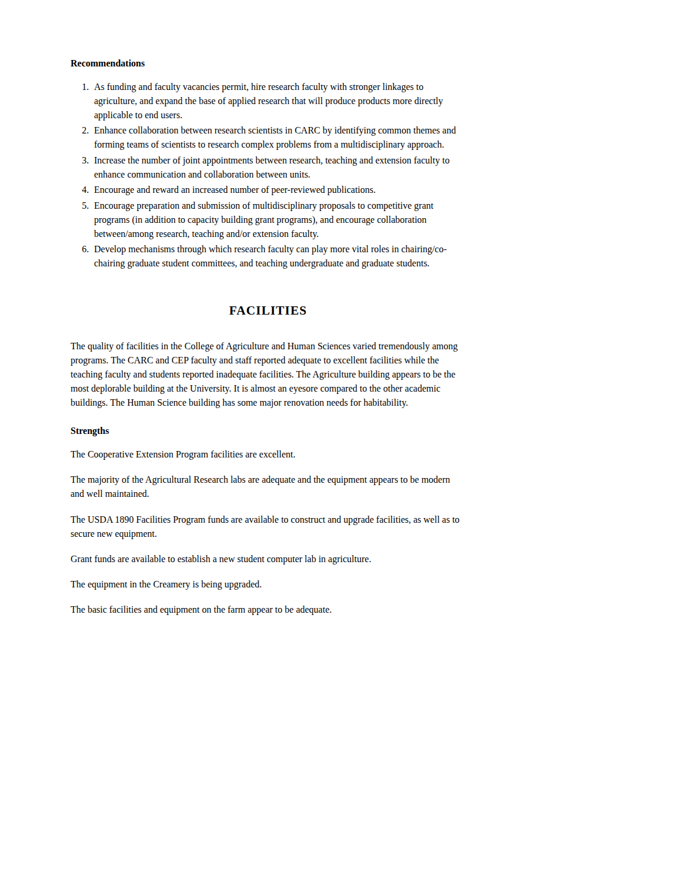Recommendations
As funding and faculty vacancies permit, hire research faculty with stronger linkages to agriculture, and expand the base of applied research that will produce products more directly applicable to end users.
Enhance collaboration between research scientists in CARC by identifying common themes and forming teams of scientists to research complex problems from a multidisciplinary approach.
Increase the number of joint appointments between research, teaching and extension faculty to enhance communication and collaboration between units.
Encourage and reward an increased number of peer-reviewed publications.
Encourage preparation and submission of multidisciplinary proposals to competitive grant programs (in addition to capacity building grant programs), and encourage collaboration between/among research, teaching and/or extension faculty.
Develop mechanisms through which research faculty can play more vital roles in chairing/co-chairing graduate student committees, and teaching undergraduate and graduate students.
FACILITIES
The quality of facilities in the College of Agriculture and Human Sciences varied tremendously among programs. The CARC and CEP faculty and staff reported adequate to excellent facilities while the teaching faculty and students reported inadequate facilities. The Agriculture building appears to be the most deplorable building at the University. It is almost an eyesore compared to the other academic buildings. The Human Science building has some major renovation needs for habitability.
Strengths
The Cooperative Extension Program facilities are excellent.
The majority of the Agricultural Research labs are adequate and the equipment appears to be modern and well maintained.
The USDA 1890 Facilities Program funds are available to construct and upgrade facilities, as well as to secure new equipment.
Grant funds are available to establish a new student computer lab in agriculture.
The equipment in the Creamery is being upgraded.
The basic facilities and equipment on the farm appear to be adequate.